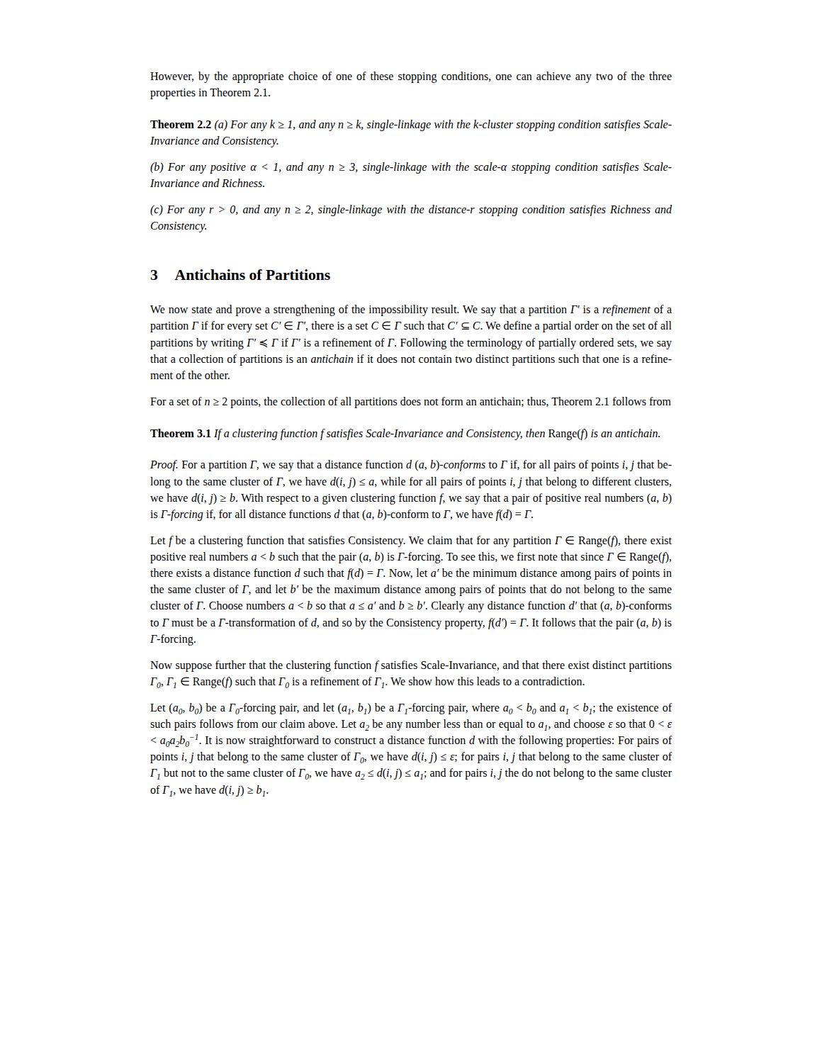However, by the appropriate choice of one of these stopping conditions, one can achieve any two of the three properties in Theorem 2.1.
Theorem 2.2 (a) For any k ≥ 1, and any n ≥ k, single-linkage with the k-cluster stopping condition satisfies Scale-Invariance and Consistency.
(b) For any positive α < 1, and any n ≥ 3, single-linkage with the scale-α stopping condition satisfies Scale-Invariance and Richness.
(c) For any r > 0, and any n ≥ 2, single-linkage with the distance-r stopping condition satisfies Richness and Consistency.
3 Antichains of Partitions
We now state and prove a strengthening of the impossibility result. We say that a partition Γ′ is a refinement of a partition Γ if for every set C′ ∈ Γ′, there is a set C ∈ Γ such that C′ ⊆ C. We define a partial order on the set of all partitions by writing Γ′ ≼ Γ if Γ′ is a refinement of Γ. Following the terminology of partially ordered sets, we say that a collection of partitions is an antichain if it does not contain two distinct partitions such that one is a refinement of the other.
For a set of n ≥ 2 points, the collection of all partitions does not form an antichain; thus, Theorem 2.1 follows from
Theorem 3.1 If a clustering function f satisfies Scale-Invariance and Consistency, then Range(f) is an antichain.
Proof. For a partition Γ, we say that a distance function d (a, b)-conforms to Γ if, for all pairs of points i, j that belong to the same cluster of Γ, we have d(i, j) ≤ a, while for all pairs of points i, j that belong to different clusters, we have d(i, j) ≥ b. With respect to a given clustering function f, we say that a pair of positive real numbers (a, b) is Γ-forcing if, for all distance functions d that (a, b)-conform to Γ, we have f(d) = Γ.
Let f be a clustering function that satisfies Consistency. We claim that for any partition Γ ∈ Range(f), there exist positive real numbers a < b such that the pair (a, b) is Γ-forcing. To see this, we first note that since Γ ∈ Range(f), there exists a distance function d such that f(d) = Γ. Now, let a′ be the minimum distance among pairs of points in the same cluster of Γ, and let b′ be the maximum distance among pairs of points that do not belong to the same cluster of Γ. Choose numbers a < b so that a ≤ a′ and b ≥ b′. Clearly any distance function d′ that (a, b)-conforms to Γ must be a Γ-transformation of d, and so by the Consistency property, f(d′) = Γ. It follows that the pair (a, b) is Γ-forcing.
Now suppose further that the clustering function f satisfies Scale-Invariance, and that there exist distinct partitions Γ0, Γ1 ∈ Range(f) such that Γ0 is a refinement of Γ1. We show how this leads to a contradiction.
Let (a0, b0) be a Γ0-forcing pair, and let (a1, b1) be a Γ1-forcing pair, where a0 < b0 and a1 < b1; the existence of such pairs follows from our claim above. Let a2 be any number less than or equal to a1, and choose ε so that 0 < ε < a0 a2 b0−1. It is now straightforward to construct a distance function d with the following properties: For pairs of points i, j that belong to the same cluster of Γ0, we have d(i, j) ≤ ε; for pairs i, j that belong to the same cluster of Γ1 but not to the same cluster of Γ0, we have a2 ≤ d(i, j) ≤ a1; and for pairs i, j the do not belong to the same cluster of Γ1, we have d(i, j) ≥ b1.